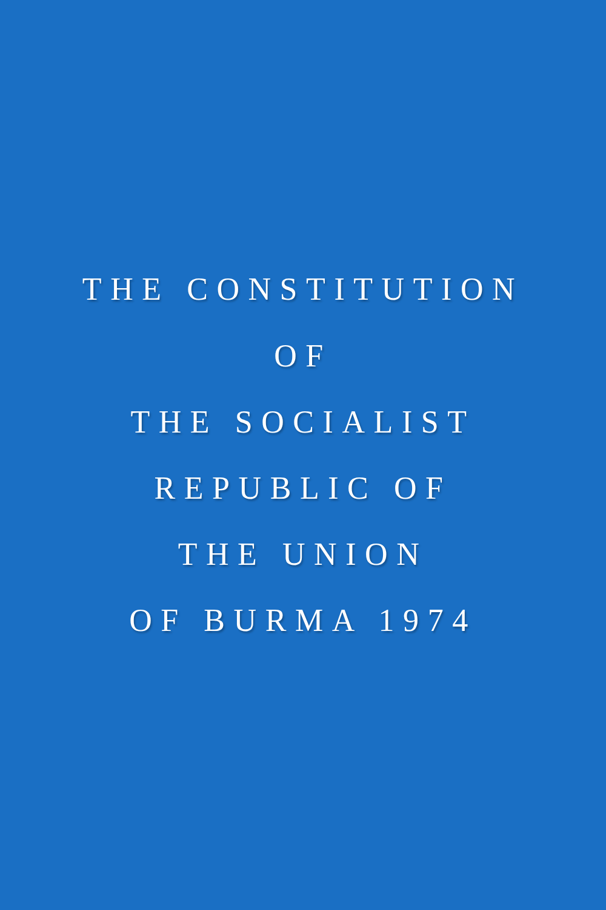The Constitution of the Socialist Republic of the Union of Burma 1974